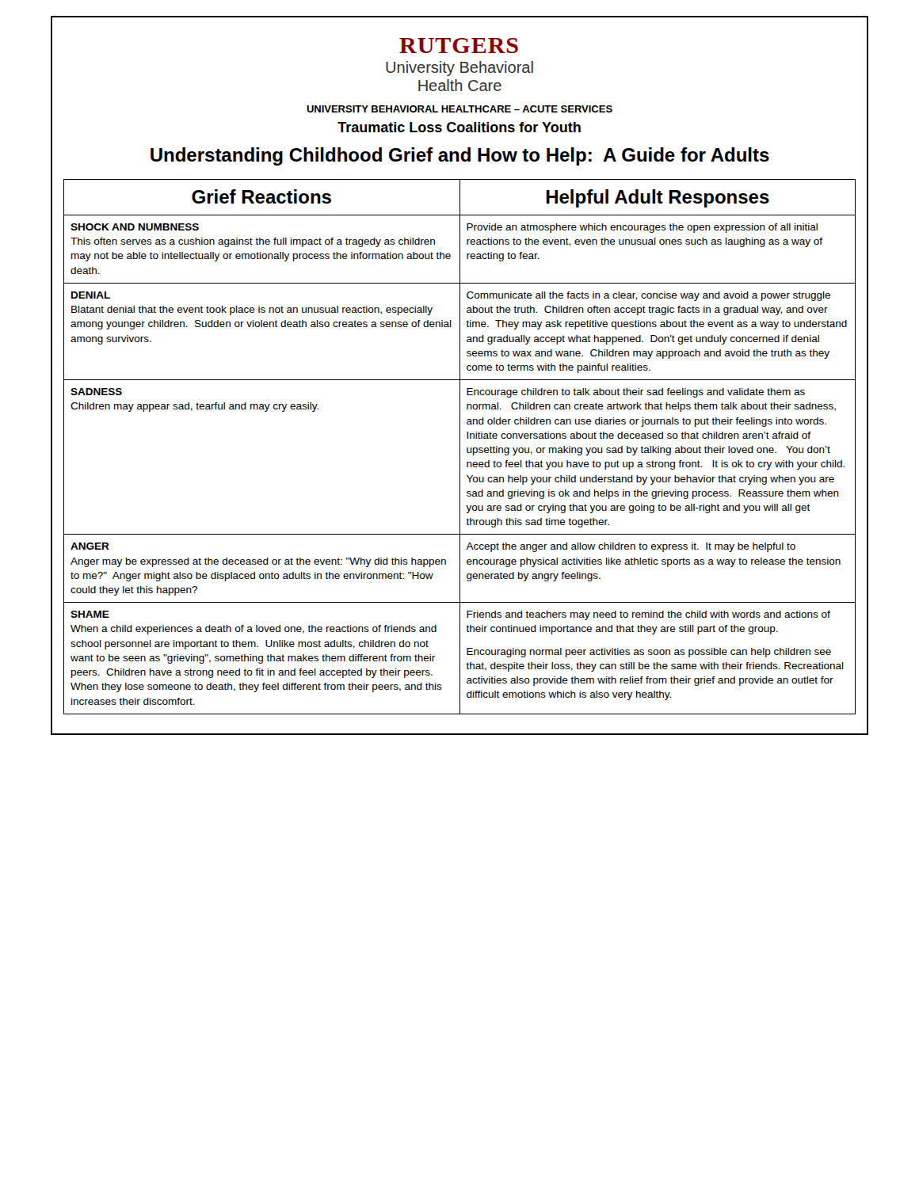RUTGERS
University Behavioral
Health Care
UNIVERSITY BEHAVIORAL HEALTHCARE – ACUTE SERVICES
Traumatic Loss Coalitions for Youth
Understanding Childhood Grief and How to Help: A Guide for Adults
| Grief Reactions | Helpful Adult Responses |
| --- | --- |
| SHOCK AND NUMBNESS This often serves as a cushion against the full impact of a tragedy as children may not be able to intellectually or emotionally process the information about the death. | Provide an atmosphere which encourages the open expression of all initial reactions to the event, even the unusual ones such as laughing as a way of reacting to fear. |
| DENIAL Blatant denial that the event took place is not an unusual reaction, especially among younger children. Sudden or violent death also creates a sense of denial among survivors. | Communicate all the facts in a clear, concise way and avoid a power struggle about the truth. Children often accept tragic facts in a gradual way, and over time. They may ask repetitive questions about the event as a way to understand and gradually accept what happened. Don't get unduly concerned if denial seems to wax and wane. Children may approach and avoid the truth as they come to terms with the painful realities. |
| SADNESS Children may appear sad, tearful and may cry easily. | Encourage children to talk about their sad feelings and validate them as normal. Children can create artwork that helps them talk about their sadness, and older children can use diaries or journals to put their feelings into words. Initiate conversations about the deceased so that children aren’t afraid of upsetting you, or making you sad by talking about their loved one. You don’t need to feel that you have to put up a strong front. It is ok to cry with your child. You can help your child understand by your behavior that crying when you are sad and grieving is ok and helps in the grieving process. Reassure them when you are sad or crying that you are going to be all-right and you will all get through this sad time together. |
| ANGER Anger may be expressed at the deceased or at the event: "Why did this happen to me?" Anger might also be displaced onto adults in the environment: "How could they let this happen? | Accept the anger and allow children to express it. It may be helpful to encourage physical activities like athletic sports as a way to release the tension generated by angry feelings. |
| SHAME When a child experiences a death of a loved one, the reactions of friends and school personnel are important to them. Unlike most adults, children do not want to be seen as "grieving", something that makes them different from their peers. Children have a strong need to fit in and feel accepted by their peers. When they lose someone to death, they feel different from their peers, and this increases their discomfort. | Friends and teachers may need to remind the child with words and actions of their continued importance and that they are still part of the group. Encouraging normal peer activities as soon as possible can help children see that, despite their loss, they can still be the same with their friends. Recreational activities also provide them with relief from their grief and provide an outlet for difficult emotions which is also very healthy. |